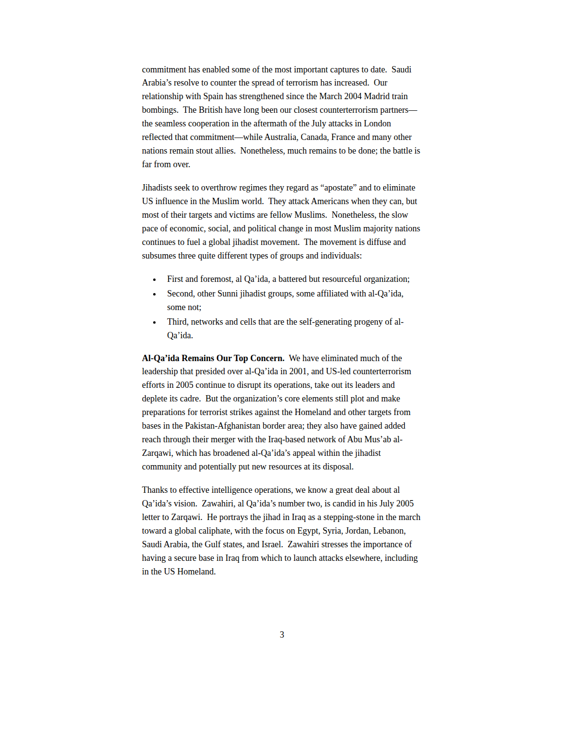commitment has enabled some of the most important captures to date. Saudi Arabia’s resolve to counter the spread of terrorism has increased. Our relationship with Spain has strengthened since the March 2004 Madrid train bombings. The British have long been our closest counterterrorism partners—the seamless cooperation in the aftermath of the July attacks in London reflected that commitment—while Australia, Canada, France and many other nations remain stout allies. Nonetheless, much remains to be done; the battle is far from over.
Jihadists seek to overthrow regimes they regard as “apostate” and to eliminate US influence in the Muslim world. They attack Americans when they can, but most of their targets and victims are fellow Muslims. Nonetheless, the slow pace of economic, social, and political change in most Muslim majority nations continues to fuel a global jihadist movement. The movement is diffuse and subsumes three quite different types of groups and individuals:
First and foremost, al Qa’ida, a battered but resourceful organization;
Second, other Sunni jihadist groups, some affiliated with al-Qa’ida, some not;
Third, networks and cells that are the self-generating progeny of al-Qa’ida.
Al-Qa’ida Remains Our Top Concern. We have eliminated much of the leadership that presided over al-Qa’ida in 2001, and US-led counterterrorism efforts in 2005 continue to disrupt its operations, take out its leaders and deplete its cadre. But the organization’s core elements still plot and make preparations for terrorist strikes against the Homeland and other targets from bases in the Pakistan-Afghanistan border area; they also have gained added reach through their merger with the Iraq-based network of Abu Mus’ab al-Zarqawi, which has broadened al-Qa’ida’s appeal within the jihadist community and potentially put new resources at its disposal.
Thanks to effective intelligence operations, we know a great deal about al Qa’ida’s vision. Zawahiri, al Qa’ida’s number two, is candid in his July 2005 letter to Zarqawi. He portrays the jihad in Iraq as a stepping-stone in the march toward a global caliphate, with the focus on Egypt, Syria, Jordan, Lebanon, Saudi Arabia, the Gulf states, and Israel. Zawahiri stresses the importance of having a secure base in Iraq from which to launch attacks elsewhere, including in the US Homeland.
3